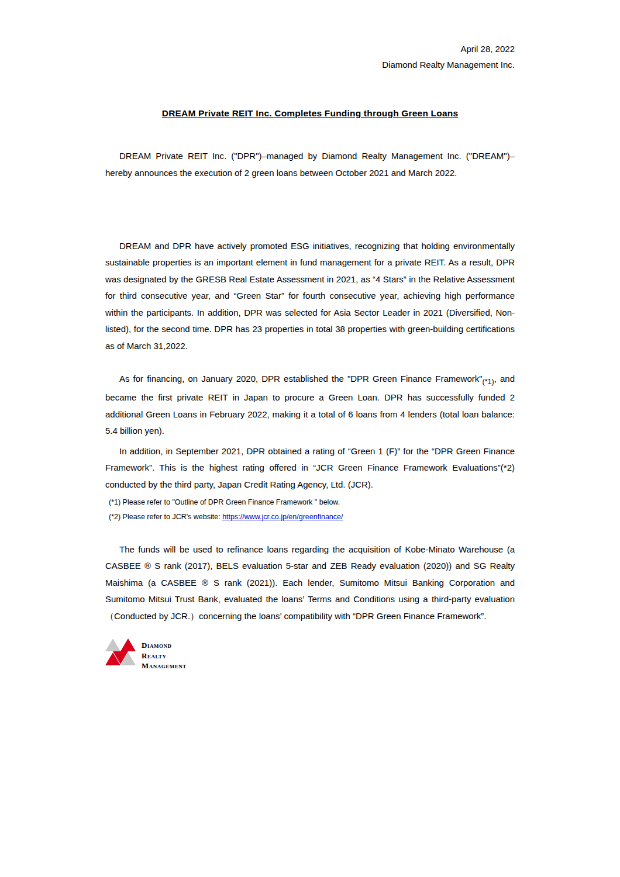April 28, 2022
Diamond Realty Management Inc.
DREAM Private REIT Inc. Completes Funding through Green Loans
DREAM Private REIT Inc. ("DPR")–managed by Diamond Realty Management Inc. ("DREAM")– hereby announces the execution of 2 green loans between October 2021 and March 2022.
DREAM and DPR have actively promoted ESG initiatives, recognizing that holding environmentally sustainable properties is an important element in fund management for a private REIT. As a result, DPR was designated by the GRESB Real Estate Assessment in 2021, as “4 Stars” in the Relative Assessment for third consecutive year, and “Green Star” for fourth consecutive year, achieving high performance within the participants. In addition, DPR was selected for Asia Sector Leader in 2021 (Diversified, Non-listed), for the second time. DPR has 23 properties in total 38 properties with green-building certifications as of March 31,2022.
As for financing, on January 2020, DPR established the "DPR Green Finance Framework"(*1), and became the first private REIT in Japan to procure a Green Loan. DPR has successfully funded 2 additional Green Loans in February 2022, making it a total of 6 loans from 4 lenders (total loan balance: 5.4 billion yen).
In addition, in September 2021, DPR obtained a rating of “Green 1 (F)” for the “DPR Green Finance Framework”. This is the highest rating offered in “JCR Green Finance Framework Evaluations”(*2) conducted by the third party, Japan Credit Rating Agency, Ltd. (JCR).
(*1) Please refer to "Outline of DPR Green Finance Framework " below.
(*2) Please refer to JCR's website: https://www.jcr.co.jp/en/greenfinance/
The funds will be used to refinance loans regarding the acquisition of Kobe-Minato Warehouse (a CASBEE ® S rank (2017), BELS evaluation 5-star and ZEB Ready evaluation (2020)) and SG Realty Maishima (a CASBEE ® S rank (2021)). Each lender, Sumitomo Mitsui Banking Corporation and Sumitomo Mitsui Trust Bank, evaluated the loans’ Terms and Conditions using a third-party evaluation（Conducted by JCR.）concerning the loans’ compatibility with “DPR Green Finance Framework”.
Diamond
Realty
Management